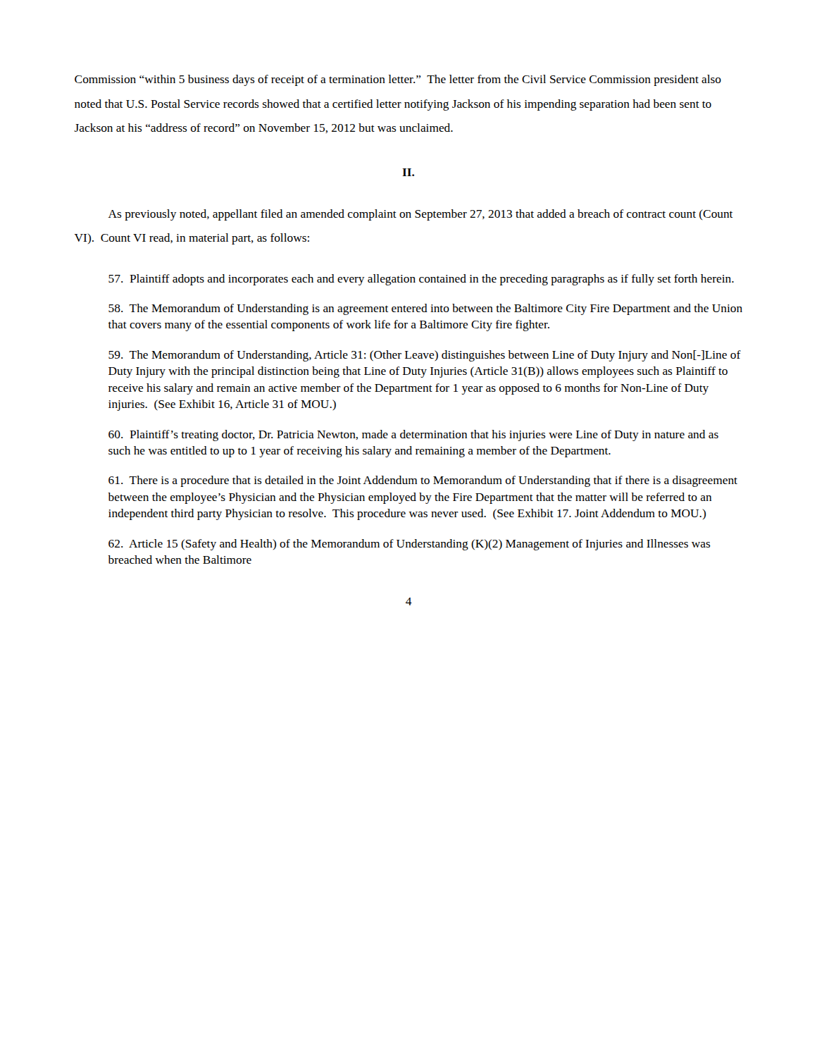Commission “within 5 business days of receipt of a termination letter.” The letter from the Civil Service Commission president also noted that U.S. Postal Service records showed that a certified letter notifying Jackson of his impending separation had been sent to Jackson at his “address of record” on November 15, 2012 but was unclaimed.
II.
As previously noted, appellant filed an amended complaint on September 27, 2013 that added a breach of contract count (Count VI). Count VI read, in material part, as follows:
57. Plaintiff adopts and incorporates each and every allegation contained in the preceding paragraphs as if fully set forth herein.
58. The Memorandum of Understanding is an agreement entered into between the Baltimore City Fire Department and the Union that covers many of the essential components of work life for a Baltimore City fire fighter.
59. The Memorandum of Understanding, Article 31: (Other Leave) distinguishes between Line of Duty Injury and Non[-]Line of Duty Injury with the principal distinction being that Line of Duty Injuries (Article 31(B)) allows employees such as Plaintiff to receive his salary and remain an active member of the Department for 1 year as opposed to 6 months for Non-Line of Duty injuries. (See Exhibit 16, Article 31 of MOU.)
60. Plaintiff’s treating doctor, Dr. Patricia Newton, made a determination that his injuries were Line of Duty in nature and as such he was entitled to up to 1 year of receiving his salary and remaining a member of the Department.
61. There is a procedure that is detailed in the Joint Addendum to Memorandum of Understanding that if there is a disagreement between the employee’s Physician and the Physician employed by the Fire Department that the matter will be referred to an independent third party Physician to resolve. This procedure was never used. (See Exhibit 17. Joint Addendum to MOU.)
62. Article 15 (Safety and Health) of the Memorandum of Understanding (K)(2) Management of Injuries and Illnesses was breached when the Baltimore
4